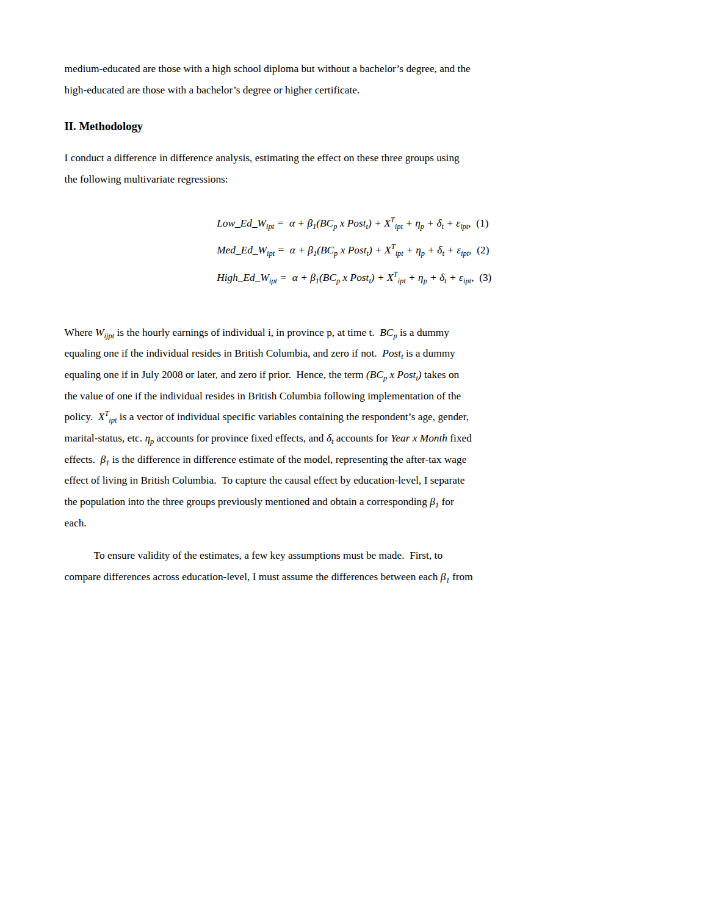medium-educated are those with a high school diploma but without a bachelor’s degree, and the high-educated are those with a bachelor’s degree or higher certificate.
II. Methodology
I conduct a difference in difference analysis, estimating the effect on these three groups using the following multivariate regressions:
Low_Ed_Wipt = α + β1(BCp x Postt) + XTipt + ηp + δt + εipt, (1)
Med_Ed_Wipt = α + β1(BCp x Postt) + XTipt + ηp + δt + εipt, (2)
High_Ed_Wipt = α + β1(BCp x Postt) + XTipt + ηp + δt + εipt, (3)
Where Wijpt is the hourly earnings of individual i, in province p, at time t. BCp is a dummy equaling one if the individual resides in British Columbia, and zero if not. Postt is a dummy equaling one if in July 2008 or later, and zero if prior. Hence, the term (BCp x Postt) takes on the value of one if the individual resides in British Columbia following implementation of the policy. XTipt is a vector of individual specific variables containing the respondent’s age, gender, marital-status, etc. ηp accounts for province fixed effects, and δt accounts for Year x Month fixed effects. β1 is the difference in difference estimate of the model, representing the after-tax wage effect of living in British Columbia. To capture the causal effect by education-level, I separate the population into the three groups previously mentioned and obtain a corresponding β1 for each.
To ensure validity of the estimates, a few key assumptions must be made. First, to compare differences across education-level, I must assume the differences between each β1 from